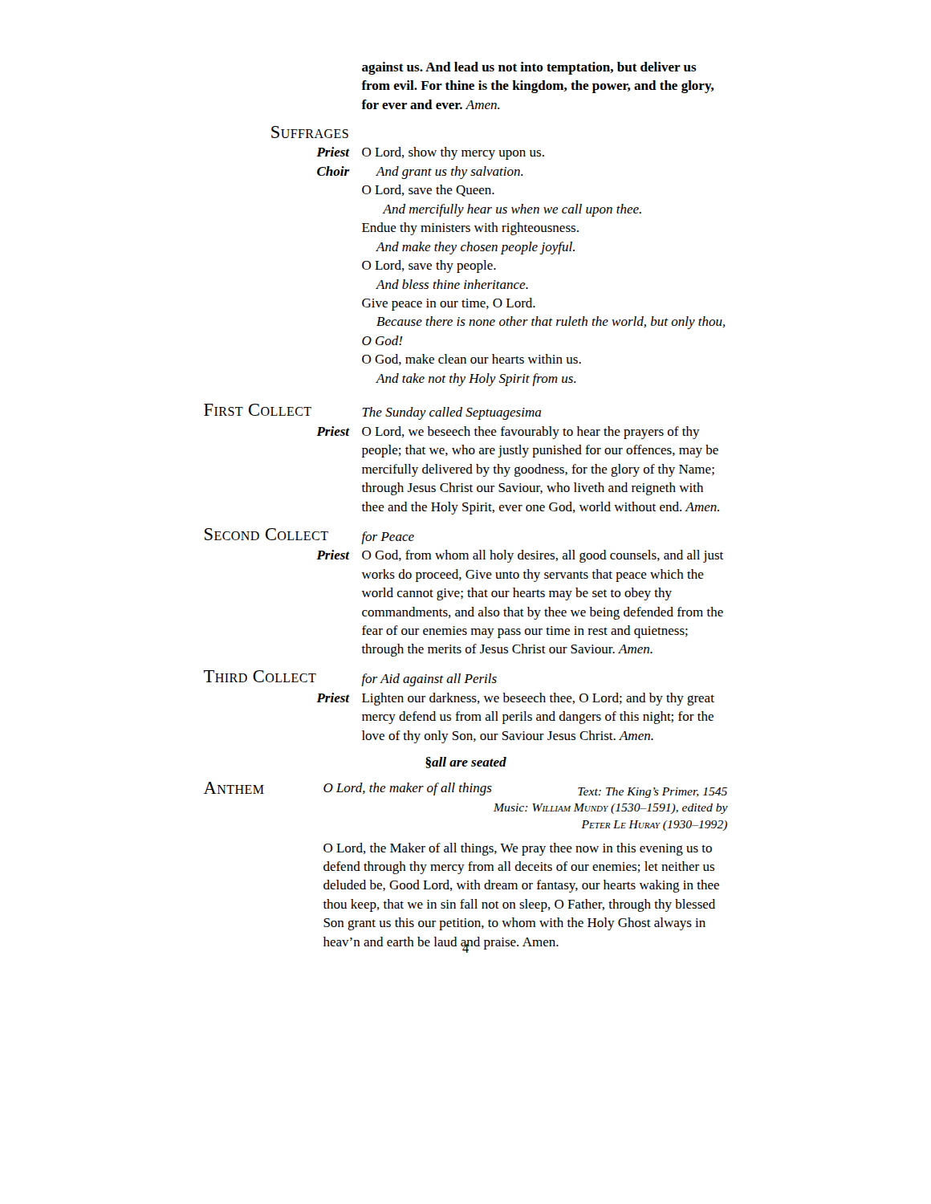against us. And lead us not into temptation, but deliver us from evil. For thine is the kingdom, the power, and the glory, for ever and ever. Amen.
Suffrages
Priest
O Lord, show thy mercy upon us.
Choir
And grant us thy salvation.
O Lord, save the Queen.
And mercifully hear us when we call upon thee.
Endue thy ministers with righteousness.
And make they chosen people joyful.
O Lord, save thy people.
And bless thine inheritance.
Give peace in our time, O Lord.
Because there is none other that ruleth the world, but only thou, O God!
O God, make clean our hearts within us.
And take not thy Holy Spirit from us.
First Collect
The Sunday called Septuagesima
Priest
O Lord, we beseech thee favourably to hear the prayers of thy people; that we, who are justly punished for our offences, may be mercifully delivered by thy goodness, for the glory of thy Name; through Jesus Christ our Saviour, who liveth and reigneth with thee and the Holy Spirit, ever one God, world without end. Amen.
Second Collect
for Peace
Priest
O God, from whom all holy desires, all good counsels, and all just works do proceed, Give unto thy servants that peace which the world cannot give; that our hearts may be set to obey thy commandments, and also that by thee we being defended from the fear of our enemies may pass our time in rest and quietness; through the merits of Jesus Christ our Saviour. Amen.
Third Collect
for Aid against all Perils
Priest
Lighten our darkness, we beseech thee, O Lord; and by thy great mercy defend us from all perils and dangers of this night; for the love of thy only Son, our Saviour Jesus Christ. Amen.
§all are seated
Anthem
O Lord, the maker of all things
Text: The King’s Primer, 1545
Music: William Mundy (1530–1591), edited by Peter Le Huray (1930–1992)
O Lord, the Maker of all things, We pray thee now in this evening us to defend through thy mercy from all deceits of our enemies; let neither us deluded be, Good Lord, with dream or fantasy, our hearts waking in thee thou keep, that we in sin fall not on sleep, O Father, through thy blessed Son grant us this our petition, to whom with the Holy Ghost always in heav’n and earth be laud and praise. Amen.
4